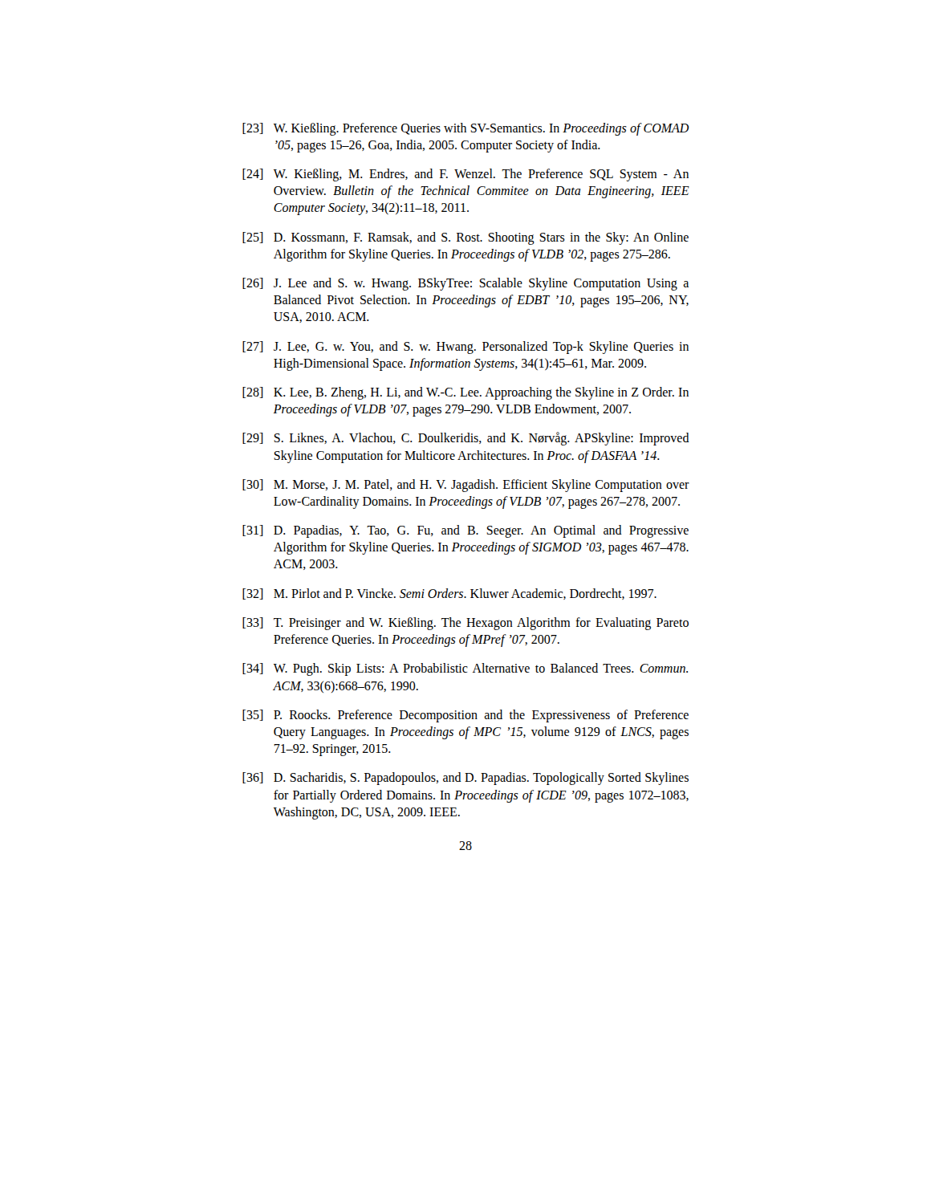[23] W. Kießling. Preference Queries with SV-Semantics. In Proceedings of COMAD ’05, pages 15–26, Goa, India, 2005. Computer Society of India.
[24] W. Kießling, M. Endres, and F. Wenzel. The Preference SQL System - An Overview. Bulletin of the Technical Commitee on Data Engineering, IEEE Computer Society, 34(2):11–18, 2011.
[25] D. Kossmann, F. Ramsak, and S. Rost. Shooting Stars in the Sky: An Online Algorithm for Skyline Queries. In Proceedings of VLDB ’02, pages 275–286.
[26] J. Lee and S. w. Hwang. BSkyTree: Scalable Skyline Computation Using a Balanced Pivot Selection. In Proceedings of EDBT ’10, pages 195–206, NY, USA, 2010. ACM.
[27] J. Lee, G. w. You, and S. w. Hwang. Personalized Top-k Skyline Queries in High-Dimensional Space. Information Systems, 34(1):45–61, Mar. 2009.
[28] K. Lee, B. Zheng, H. Li, and W.-C. Lee. Approaching the Skyline in Z Order. In Proceedings of VLDB ’07, pages 279–290. VLDB Endowment, 2007.
[29] S. Liknes, A. Vlachou, C. Doulkeridis, and K. Nørvåg. APSkyline: Improved Skyline Computation for Multicore Architectures. In Proc. of DASFAA ’14.
[30] M. Morse, J. M. Patel, and H. V. Jagadish. Efficient Skyline Computation over Low-Cardinality Domains. In Proceedings of VLDB ’07, pages 267–278, 2007.
[31] D. Papadias, Y. Tao, G. Fu, and B. Seeger. An Optimal and Progressive Algorithm for Skyline Queries. In Proceedings of SIGMOD ’03, pages 467–478. ACM, 2003.
[32] M. Pirlot and P. Vincke. Semi Orders. Kluwer Academic, Dordrecht, 1997.
[33] T. Preisinger and W. Kießling. The Hexagon Algorithm for Evaluating Pareto Preference Queries. In Proceedings of MPref ’07, 2007.
[34] W. Pugh. Skip Lists: A Probabilistic Alternative to Balanced Trees. Commun. ACM, 33(6):668–676, 1990.
[35] P. Roocks. Preference Decomposition and the Expressiveness of Preference Query Languages. In Proceedings of MPC ’15, volume 9129 of LNCS, pages 71–92. Springer, 2015.
[36] D. Sacharidis, S. Papadopoulos, and D. Papadias. Topologically Sorted Skylines for Partially Ordered Domains. In Proceedings of ICDE ’09, pages 1072–1083, Washington, DC, USA, 2009. IEEE.
28